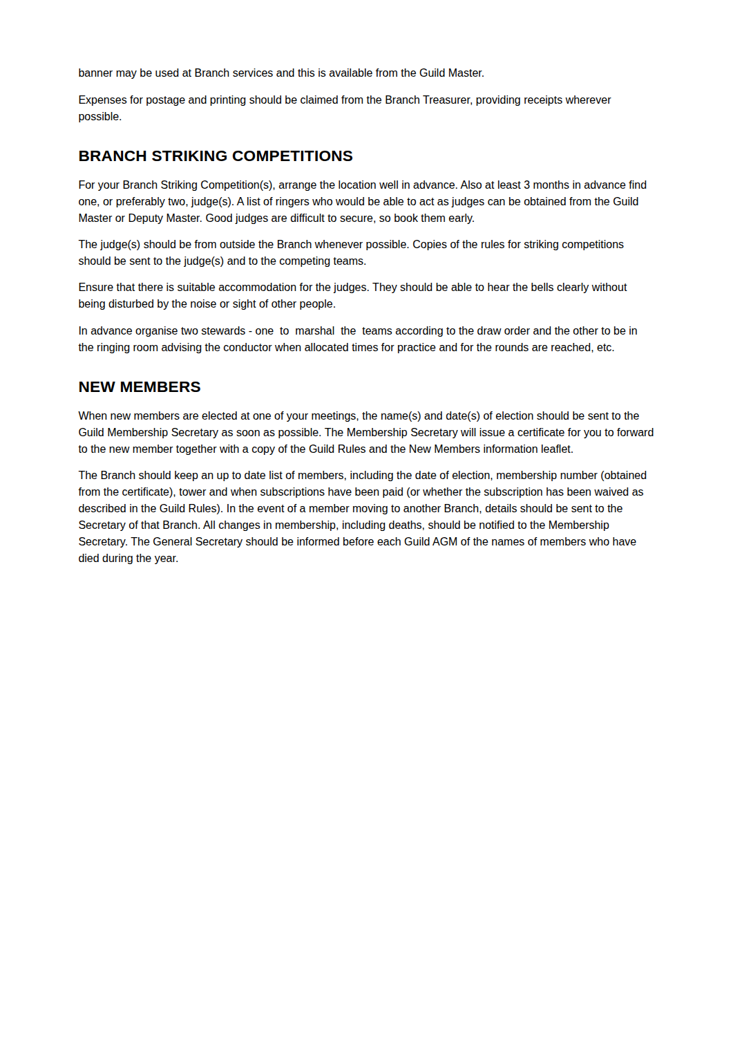banner may be used at Branch services and this is available from the Guild Master.
Expenses for postage and printing should be claimed from the Branch Treasurer, providing receipts wherever possible.
BRANCH STRIKING COMPETITIONS
For your Branch Striking Competition(s), arrange the location well in advance. Also at least 3 months in advance find one, or preferably two, judge(s). A list of ringers who would be able to act as judges can be obtained from the Guild Master or Deputy Master. Good judges are difficult to secure, so book them early.
The judge(s) should be from outside the Branch whenever possible. Copies of the rules for striking competitions should be sent to the judge(s) and to the competing teams.
Ensure that there is suitable accommodation for the judges. They should be able to hear the bells clearly without being disturbed by the noise or sight of other people.
In advance organise two stewards - one to marshal the teams according to the draw order and the other to be in the ringing room advising the conductor when allocated times for practice and for the rounds are reached, etc.
NEW MEMBERS
When new members are elected at one of your meetings, the name(s) and date(s) of election should be sent to the Guild Membership Secretary as soon as possible. The Membership Secretary will issue a certificate for you to forward to the new member together with a copy of the Guild Rules and the New Members information leaflet.
The Branch should keep an up to date list of members, including the date of election, membership number (obtained from the certificate), tower and when subscriptions have been paid (or whether the subscription has been waived as described in the Guild Rules). In the event of a member moving to another Branch, details should be sent to the Secretary of that Branch. All changes in membership, including deaths, should be notified to the Membership Secretary. The General Secretary should be informed before each Guild AGM of the names of members who have died during the year.